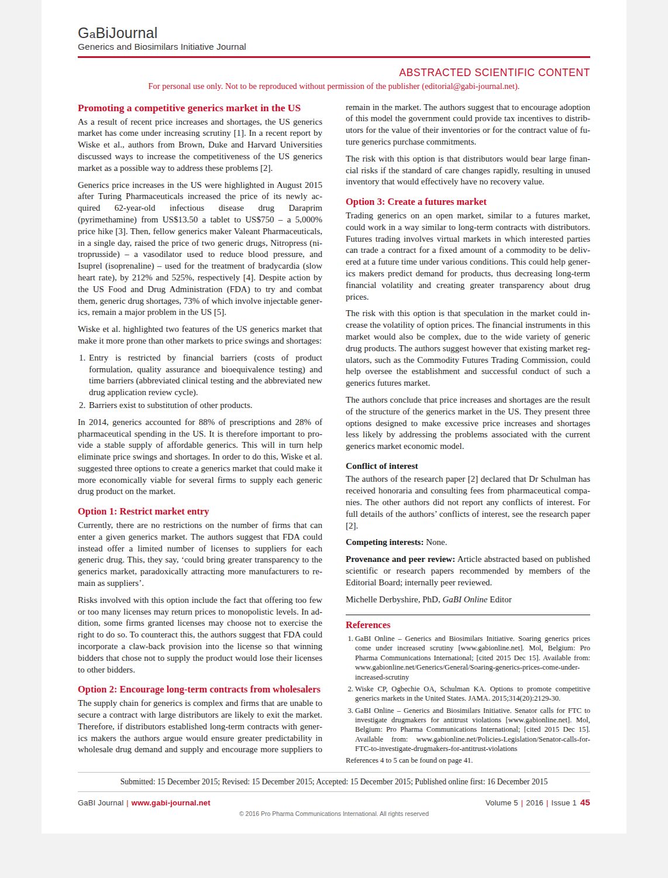Ga BiJournal
Generics and Biosimilars Initiative Journal
ABSTRACTED SCIENTIFIC CONTENT
For personal use only. Not to be reproduced without permission of the publisher (editorial@gabi-journal.net).
Promoting a competitive generics market in the US
As a result of recent price increases and shortages, the US generics market has come under increasing scrutiny [1]. In a recent report by Wiske et al., authors from Brown, Duke and Harvard Universities discussed ways to increase the competitiveness of the US generics market as a possible way to address these problems [2].
Generics price increases in the US were highlighted in August 2015 after Turing Pharmaceuticals increased the price of its newly acquired 62-year-old infectious disease drug Daraprim (pyrimethamine) from US$13.50 a tablet to US$750 – a 5,000% price hike [3]. Then, fellow generics maker Valeant Pharmaceuticals, in a single day, raised the price of two generic drugs, Nitropress (nitroprusside) – a vasodilator used to reduce blood pressure, and Isuprel (isoprenaline) – used for the treatment of bradycardia (slow heart rate), by 212% and 525%, respectively [4]. Despite action by the US Food and Drug Administration (FDA) to try and combat them, generic drug shortages, 73% of which involve injectable generics, remain a major problem in the US [5].
Wiske et al. highlighted two features of the US generics market that make it more prone than other markets to price swings and shortages:
Entry is restricted by financial barriers (costs of product formulation, quality assurance and bioequivalence testing) and time barriers (abbreviated clinical testing and the abbreviated new drug application review cycle).
Barriers exist to substitution of other products.
In 2014, generics accounted for 88% of prescriptions and 28% of pharmaceutical spending in the US. It is therefore important to provide a stable supply of affordable generics. This will in turn help eliminate price swings and shortages. In order to do this, Wiske et al. suggested three options to create a generics market that could make it more economically viable for several firms to supply each generic drug product on the market.
Option 1: Restrict market entry
Currently, there are no restrictions on the number of firms that can enter a given generics market. The authors suggest that FDA could instead offer a limited number of licenses to suppliers for each generic drug. This, they say, ‘could bring greater transparency to the generics market, paradoxically attracting more manufacturers to remain as suppliers’.
Risks involved with this option include the fact that offering too few or too many licenses may return prices to monopolistic levels. In addition, some firms granted licenses may choose not to exercise the right to do so. To counteract this, the authors suggest that FDA could incorporate a claw-back provision into the license so that winning bidders that chose not to supply the product would lose their licenses to other bidders.
Option 2: Encourage long-term contracts from wholesalers
The supply chain for generics is complex and firms that are unable to secure a contract with large distributors are likely to exit the market. Therefore, if distributors established long-term contracts with generics makers the authors argue would ensure greater predictability in wholesale drug demand and supply and encourage more suppliers to remain in the market. The authors suggest that to encourage adoption of this model the government could provide tax incentives to distributors for the value of their inventories or for the contract value of future generics purchase commitments.
The risk with this option is that distributors would bear large financial risks if the standard of care changes rapidly, resulting in unused inventory that would effectively have no recovery value.
Option 3: Create a futures market
Trading generics on an open market, similar to a futures market, could work in a way similar to long-term contracts with distributors. Futures trading involves virtual markets in which interested parties can trade a contract for a fixed amount of a commodity to be delivered at a future time under various conditions. This could help generics makers predict demand for products, thus decreasing long-term financial volatility and creating greater transparency about drug prices.
The risk with this option is that speculation in the market could increase the volatility of option prices. The financial instruments in this market would also be complex, due to the wide variety of generic drug products. The authors suggest however that existing market regulators, such as the Commodity Futures Trading Commission, could help oversee the establishment and successful conduct of such a generics futures market.
The authors conclude that price increases and shortages are the result of the structure of the generics market in the US. They present three options designed to make excessive price increases and shortages less likely by addressing the problems associated with the current generics market economic model.
Conflict of interest
The authors of the research paper [2] declared that Dr Schulman has received honoraria and consulting fees from pharmaceutical companies. The other authors did not report any conflicts of interest. For full details of the authors’ conflicts of interest, see the research paper [2].
Competing interests: None.
Provenance and peer review: Article abstracted based on published scientific or research papers recommended by members of the Editorial Board; internally peer reviewed.
Michelle Derbyshire, PhD, GaBI Online Editor
References
GaBI Online – Generics and Biosimilars Initiative. Soaring generics prices come under increased scrutiny [www.gabionline.net]. Mol, Belgium: Pro Pharma Communications International; [cited 2015 Dec 15]. Available from: www.gabionline.net/Generics/General/Soaring-generics-prices-come-under-increased-scrutiny
Wiske CP, Ogbechie OA, Schulman KA. Options to promote competitive generics markets in the United States. JAMA. 2015;314(20):2129-30.
GaBI Online – Generics and Biosimilars Initiative. Senator calls for FTC to investigate drugmakers for antitrust violations [www.gabionline.net]. Mol, Belgium: Pro Pharma Communications International; [cited 2015 Dec 15]. Available from: www.gabionline.net/Policies-Legislation/Senator-calls-for-FTC-to-investigate-drugmakers-for-antitrust-violations
References 4 to 5 can be found on page 41.
Submitted: 15 December 2015; Revised: 15 December 2015; Accepted: 15 December 2015; Published online first: 16 December 2015
GaBI Journal|www.gabi-journal.net
Volume 5|2016|Issue 145
© 2016 Pro Pharma Communications International. All rights reserved